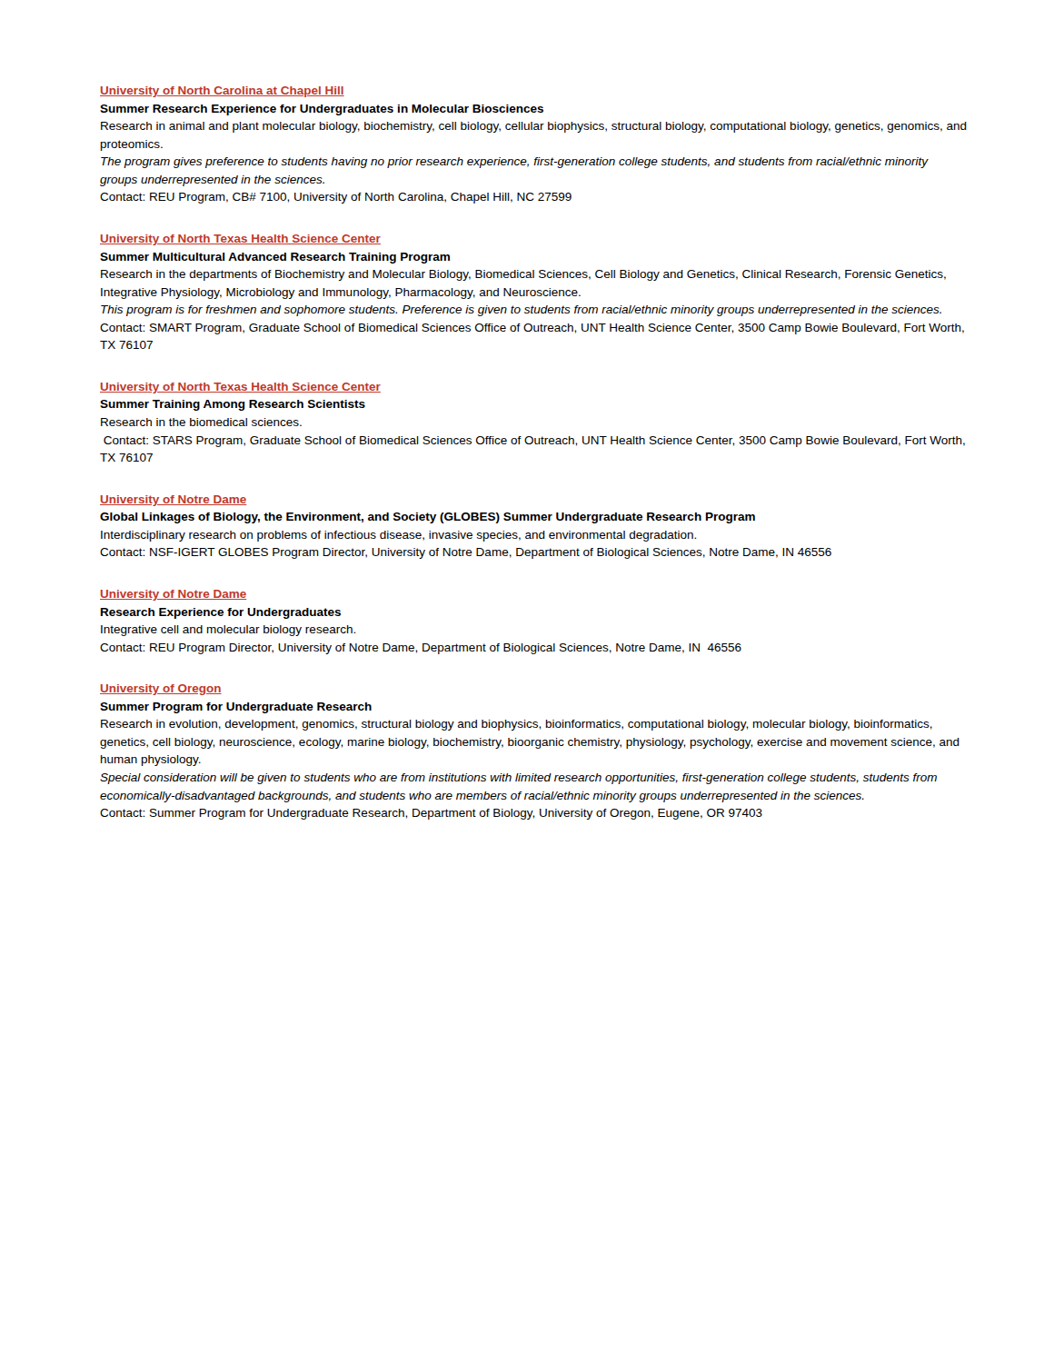University of North Carolina at Chapel Hill
Summer Research Experience for Undergraduates in Molecular Biosciences
Research in animal and plant molecular biology, biochemistry, cell biology, cellular biophysics, structural biology, computational biology, genetics, genomics, and proteomics.
The program gives preference to students having no prior research experience, first-generation college students, and students from racial/ethnic minority groups underrepresented in the sciences.
Contact: REU Program, CB# 7100, University of North Carolina, Chapel Hill, NC 27599
University of North Texas Health Science Center
Summer Multicultural Advanced Research Training Program
Research in the departments of Biochemistry and Molecular Biology, Biomedical Sciences, Cell Biology and Genetics, Clinical Research, Forensic Genetics, Integrative Physiology, Microbiology and Immunology, Pharmacology, and Neuroscience.
This program is for freshmen and sophomore students. Preference is given to students from racial/ethnic minority groups underrepresented in the sciences.
Contact: SMART Program, Graduate School of Biomedical Sciences Office of Outreach, UNT Health Science Center, 3500 Camp Bowie Boulevard, Fort Worth, TX 76107
University of North Texas Health Science Center
Summer Training Among Research Scientists
Research in the biomedical sciences.
Contact: STARS Program, Graduate School of Biomedical Sciences Office of Outreach, UNT Health Science Center, 3500 Camp Bowie Boulevard, Fort Worth, TX 76107
University of Notre Dame
Global Linkages of Biology, the Environment, and Society (GLOBES) Summer Undergraduate Research Program
Interdisciplinary research on problems of infectious disease, invasive species, and environmental degradation.
Contact: NSF-IGERT GLOBES Program Director, University of Notre Dame, Department of Biological Sciences, Notre Dame, IN 46556
University of Notre Dame
Research Experience for Undergraduates
Integrative cell and molecular biology research.
Contact: REU Program Director, University of Notre Dame, Department of Biological Sciences, Notre Dame, IN 46556
University of Oregon
Summer Program for Undergraduate Research
Research in evolution, development, genomics, structural biology and biophysics, bioinformatics, computational biology, molecular biology, bioinformatics, genetics, cell biology, neuroscience, ecology, marine biology, biochemistry, bioorganic chemistry, physiology, psychology, exercise and movement science, and human physiology.
Special consideration will be given to students who are from institutions with limited research opportunities, first-generation college students, students from economically-disadvantaged backgrounds, and students who are members of racial/ethnic minority groups underrepresented in the sciences.
Contact: Summer Program for Undergraduate Research, Department of Biology, University of Oregon, Eugene, OR 97403